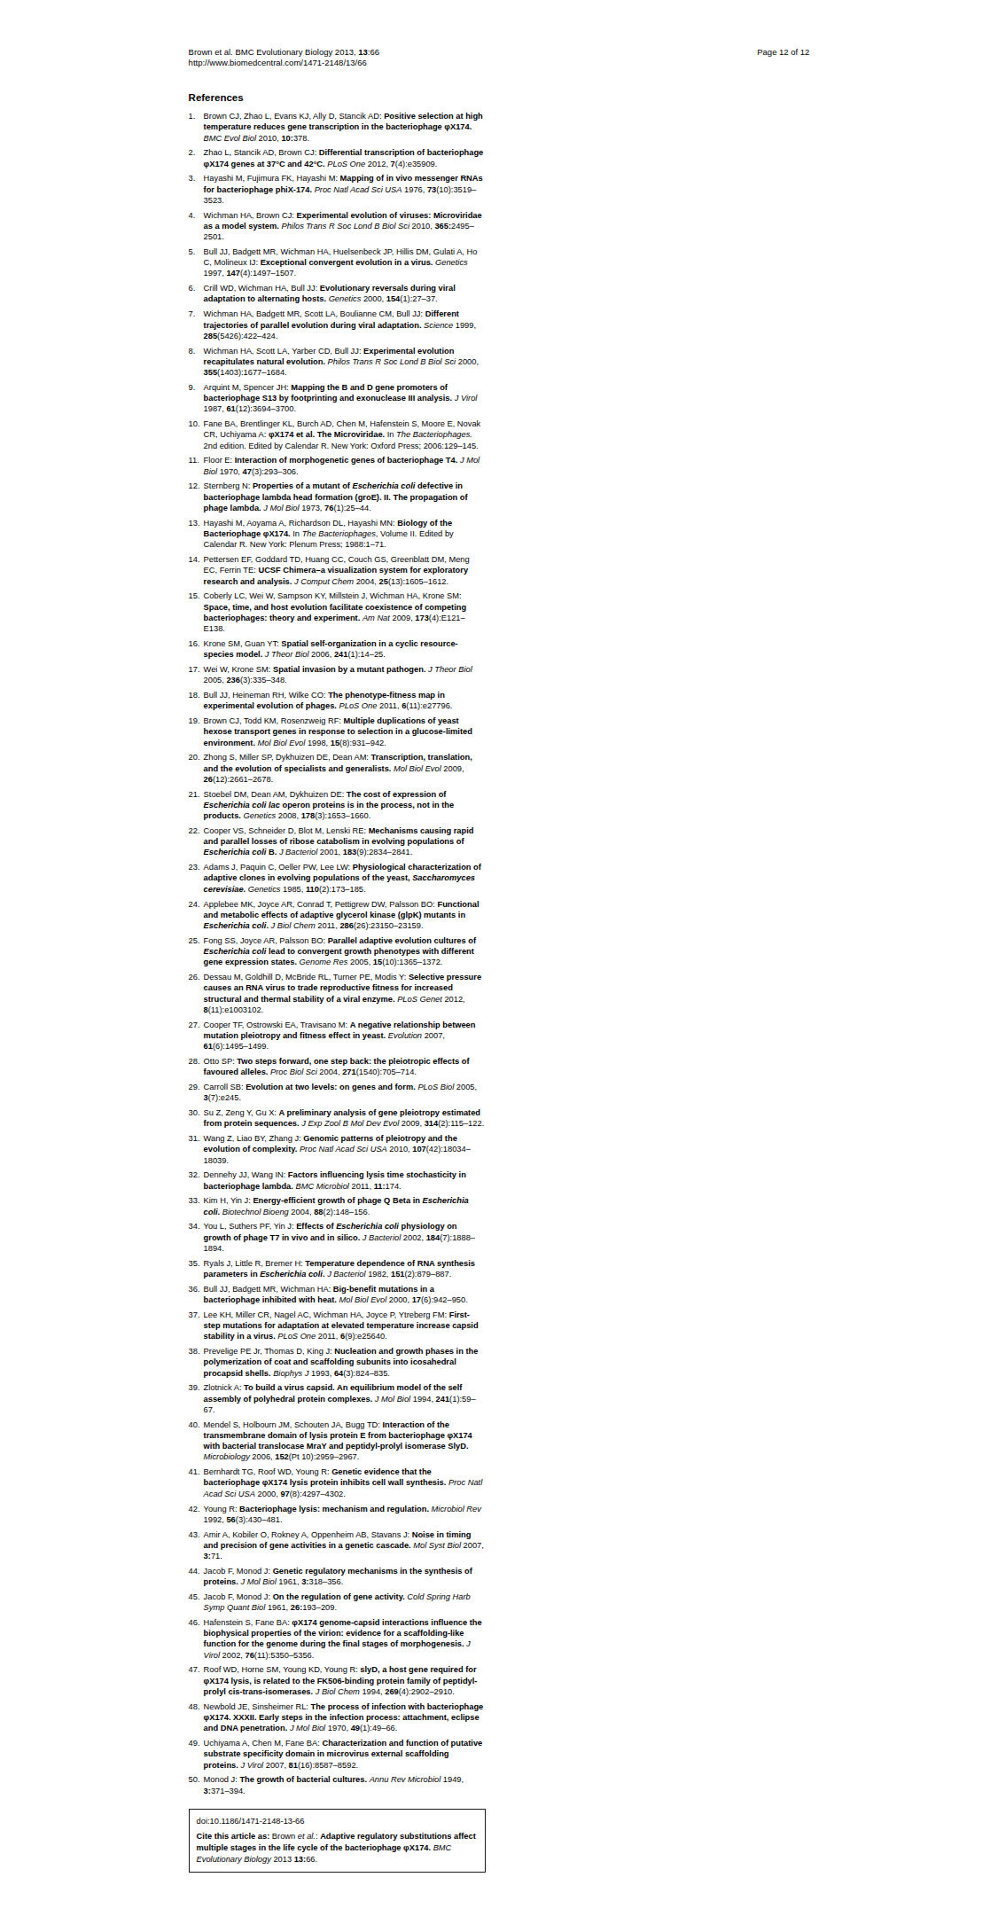Brown et al. BMC Evolutionary Biology 2013, 13:66
http://www.biomedcentral.com/1471-2148/13/66
Page 12 of 12
References
Brown CJ, Zhao L, Evans KJ, Ally D, Stancik AD: Positive selection at high temperature reduces gene transcription in the bacteriophage φX174. BMC Evol Biol 2010, 10: 378.
Zhao L, Stancik AD, Brown CJ: Differential transcription of bacteriophage φX174 genes at 37°C and 42°C. PLoS One 2012, 7(4):e35909.
Hayashi M, Fujimura FK, Hayashi M: Mapping of in vivo messenger RNAs for bacteriophage phiX-174. Proc Natl Acad Sci USA 1976, 73(10):3519–3523.
Wichman HA, Brown CJ: Experimental evolution of viruses: Microviridae as a model system. Philos Trans R Soc Lond B Biol Sci 2010, 365: 2495–2501.
Bull JJ, Badgett MR, Wichman HA, Huelsenbeck JP, Hillis DM, Gulati A, Ho C, Molineux IJ: Exceptional convergent evolution in a virus. Genetics 1997, 147(4):1497–1507.
Crill WD, Wichman HA, Bull JJ: Evolutionary reversals during viral adaptation to alternating hosts. Genetics 2000, 154(1):27–37.
Wichman HA, Badgett MR, Scott LA, Boulianne CM, Bull JJ: Different trajectories of parallel evolution during viral adaptation. Science 1999, 285(5426):422–424.
Wichman HA, Scott LA, Yarber CD, Bull JJ: Experimental evolution recapitulates natural evolution. Philos Trans R Soc Lond B Biol Sci 2000, 355(1403):1677–1684.
Arquint M, Spencer JH: Mapping the B and D gene promoters of bacteriophage S13 by footprinting and exonuclease III analysis. J Virol 1987, 61(12):3694–3700.
Fane BA, Brentlinger KL, Burch AD, Chen M, Hafenstein S, Moore E, Novak CR, Uchiyama A: φX174 et al. The Microviridae. In The Bacteriophages. 2nd edition. Edited by Calendar R. New York: Oxford Press; 2006:129–145.
Floor E: Interaction of morphogenetic genes of bacteriophage T4. J Mol Biol 1970, 47(3):293–306.
Sternberg N: Properties of a mutant of Escherichia coli defective in bacteriophage lambda head formation (groE). II. The propagation of phage lambda. J Mol Biol 1973, 76(1):25–44.
Hayashi M, Aoyama A, Richardson DL, Hayashi MN: Biology of the Bacteriophage φX174. In The Bacteriophages, Volume II. Edited by Calendar R. New York: Plenum Press; 1988:1–71.
Pettersen EF, Goddard TD, Huang CC, Couch GS, Greenblatt DM, Meng EC, Ferrin TE: UCSF Chimera–a visualization system for exploratory research and analysis. J Comput Chem 2004, 25(13):1605–1612.
Coberly LC, Wei W, Sampson KY, Millstein J, Wichman HA, Krone SM: Space, time, and host evolution facilitate coexistence of competing bacteriophages: theory and experiment. Am Nat 2009, 173(4):E121–E138.
Krone SM, Guan YT: Spatial self-organization in a cyclic resource-species model. J Theor Biol 2006, 241(1):14–25.
Wei W, Krone SM: Spatial invasion by a mutant pathogen. J Theor Biol 2005, 236(3):335–348.
Bull JJ, Heineman RH, Wilke CO: The phenotype-fitness map in experimental evolution of phages. PLoS One 2011, 6(11):e27796.
Brown CJ, Todd KM, Rosenzweig RF: Multiple duplications of yeast hexose transport genes in response to selection in a glucose-limited environment. Mol Biol Evol 1998, 15(8):931–942.
Zhong S, Miller SP, Dykhuizen DE, Dean AM: Transcription, translation, and the evolution of specialists and generalists. Mol Biol Evol 2009, 26(12):2661–2678.
Stoebel DM, Dean AM, Dykhuizen DE: The cost of expression of Escherichia coli lac operon proteins is in the process, not in the products. Genetics 2008, 178(3):1653–1660.
Cooper VS, Schneider D, Blot M, Lenski RE: Mechanisms causing rapid and parallel losses of ribose catabolism in evolving populations of Escherichia coli B. J Bacteriol 2001, 183(9):2834–2841.
Adams J, Paquin C, Oeller PW, Lee LW: Physiological characterization of adaptive clones in evolving populations of the yeast, Saccharomyces cerevisiae. Genetics 1985, 110(2):173–185.
Applebee MK, Joyce AR, Conrad T, Pettigrew DW, Palsson BO: Functional and metabolic effects of adaptive glycerol kinase (glpK) mutants in Escherichia coli. J Biol Chem 2011, 286(26):23150–23159.
Fong SS, Joyce AR, Palsson BO: Parallel adaptive evolution cultures of Escherichia coli lead to convergent growth phenotypes with different gene expression states. Genome Res 2005, 15(10):1365–1372.
Dessau M, Goldhill D, McBride RL, Turner PE, Modis Y: Selective pressure causes an RNA virus to trade reproductive fitness for increased structural and thermal stability of a viral enzyme. PLoS Genet 2012, 8(11):e1003102.
Cooper TF, Ostrowski EA, Travisano M: A negative relationship between mutation pleiotropy and fitness effect in yeast. Evolution 2007, 61(6):1495–1499.
Otto SP: Two steps forward, one step back: the pleiotropic effects of favoured alleles. Proc Biol Sci 2004, 271(1540):705–714.
Carroll SB: Evolution at two levels: on genes and form. PLoS Biol 2005, 3(7):e245.
Su Z, Zeng Y, Gu X: A preliminary analysis of gene pleiotropy estimated from protein sequences. J Exp Zool B Mol Dev Evol 2009, 314(2):115–122.
Wang Z, Liao BY, Zhang J: Genomic patterns of pleiotropy and the evolution of complexity. Proc Natl Acad Sci USA 2010, 107(42):18034–18039.
Dennehy JJ, Wang IN: Factors influencing lysis time stochasticity in bacteriophage lambda. BMC Microbiol 2011, 11: 174.
Kim H, Yin J: Energy-efficient growth of phage Q Beta in Escherichia coli. Biotechnol Bioeng 2004, 88(2):148–156.
You L, Suthers PF, Yin J: Effects of Escherichia coli physiology on growth of phage T7 in vivo and in silico. J Bacteriol 2002, 184(7):1888–1894.
Ryals J, Little R, Bremer H: Temperature dependence of RNA synthesis parameters in Escherichia coli. J Bacteriol 1982, 151(2):879–887.
Bull JJ, Badgett MR, Wichman HA: Big-benefit mutations in a bacteriophage inhibited with heat. Mol Biol Evol 2000, 17(6):942–950.
Lee KH, Miller CR, Nagel AC, Wichman HA, Joyce P, Ytreberg FM: First-step mutations for adaptation at elevated temperature increase capsid stability in a virus. PLoS One 2011, 6(9):e25640.
Prevelige PE Jr, Thomas D, King J: Nucleation and growth phases in the polymerization of coat and scaffolding subunits into icosahedral procapsid shells. Biophys J 1993, 64(3):824–835.
Zlotnick A: To build a virus capsid. An equilibrium model of the self assembly of polyhedral protein complexes. J Mol Biol 1994, 241(1):59–67.
Mendel S, Holbourn JM, Schouten JA, Bugg TD: Interaction of the transmembrane domain of lysis protein E from bacteriophage φX174 with bacterial translocase MraY and peptidyl-prolyl isomerase SlyD. Microbiology 2006, 152(Pt 10):2959–2967.
Bernhardt TG, Roof WD, Young R: Genetic evidence that the bacteriophage φX174 lysis protein inhibits cell wall synthesis. Proc Natl Acad Sci USA 2000, 97(8):4297–4302.
Young R: Bacteriophage lysis: mechanism and regulation. Microbiol Rev 1992, 56(3):430–481.
Amir A, Kobiler O, Rokney A, Oppenheim AB, Stavans J: Noise in timing and precision of gene activities in a genetic cascade. Mol Syst Biol 2007, 3: 71.
Jacob F, Monod J: Genetic regulatory mechanisms in the synthesis of proteins. J Mol Biol 1961, 3: 318–356.
Jacob F, Monod J: On the regulation of gene activity. Cold Spring Harb Symp Quant Biol 1961, 26: 193–209.
Hafenstein S, Fane BA: φX174 genome-capsid interactions influence the biophysical properties of the virion: evidence for a scaffolding-like function for the genome during the final stages of morphogenesis. J Virol 2002, 76(11):5350–5356.
Roof WD, Horne SM, Young KD, Young R: slyD, a host gene required for φX174 lysis, is related to the FK506-binding protein family of peptidyl-prolyl cis-trans-isomerases. J Biol Chem 1994, 269(4):2902–2910.
Newbold JE, Sinsheimer RL: The process of infection with bacteriophage φX174. XXXII. Early steps in the infection process: attachment, eclipse and DNA penetration. J Mol Biol 1970, 49(1):49–66.
Uchiyama A, Chen M, Fane BA: Characterization and function of putative substrate specificity domain in microvirus external scaffolding proteins. J Virol 2007, 81(16):8587–8592.
Monod J: The growth of bacterial cultures. Annu Rev Microbiol 1949, 3: 371–394.
doi:10.1186/1471-2148-13-66
Cite this article as: Brown et al.: Adaptive regulatory substitutions affect multiple stages in the life cycle of the bacteriophage φX174. BMC Evolutionary Biology 2013 13: 66.